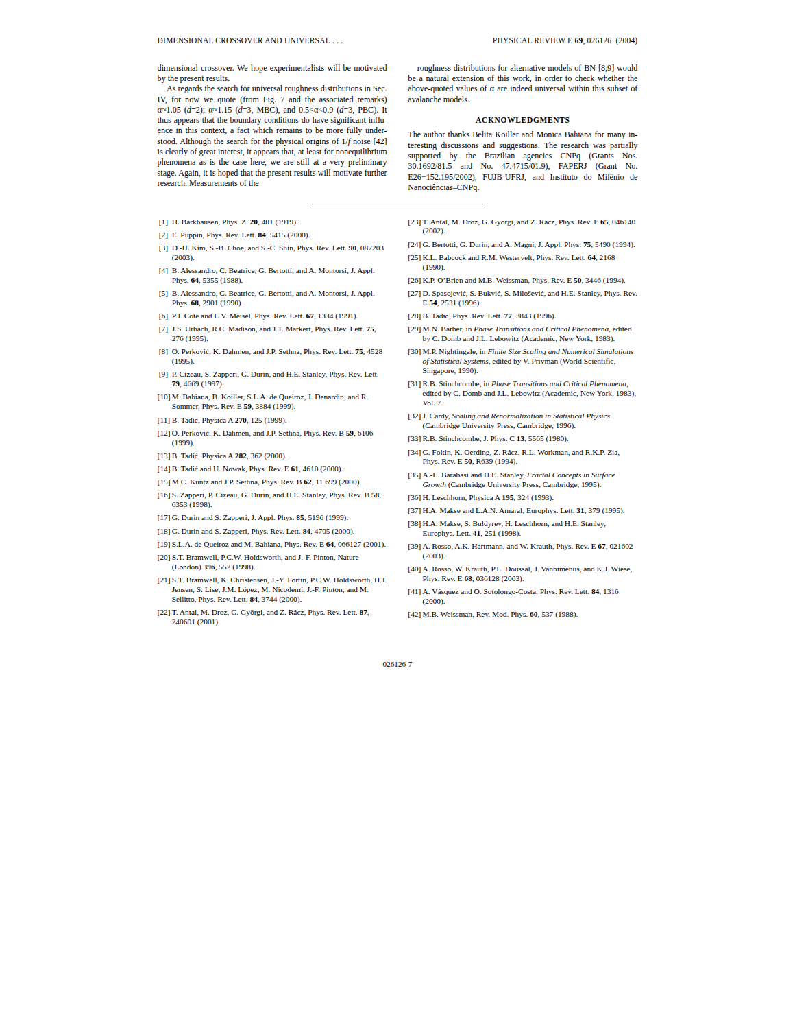Dimensional crossover and universal . . . Physical Review E 69, 026126 (2004)
dimensional crossover. We hope experimentalists will be motivated by the present results.
As regards the search for universal roughness distributions in Sec. IV, for now we quote (from Fig. 7 and the associated remarks) α≈1.05 (d=2); α≈1.15 (d=3, MBC), and 0.5<α<0.9 (d=3, PBC). It thus appears that the boundary conditions do have significant influence in this context, a fact which remains to be more fully understood. Although the search for the physical origins of 1/f noise [42] is clearly of great interest, it appears that, at least for nonequilibrium phenomena as is the case here, we are still at a very preliminary stage. Again, it is hoped that the present results will motivate further research. Measurements of the
roughness distributions for alternative models of BN [8,9] would be a natural extension of this work, in order to check whether the above-quoted values of α are indeed universal within this subset of avalanche models.
Acknowledgments
The author thanks Belita Koiller and Monica Bahiana for many interesting discussions and suggestions. The research was partially supported by the Brazilian agencies CNPq (Grants Nos. 30.1692/81.5 and No. 47.4715/01.9), FAPERJ (Grant No. E26−152.195/2002), FUJB-UFRJ, and Instituto do Milênio de Nanociências–CNPq.
[1] H. Barkhausen, Phys. Z. 20, 401 (1919).
[2] E. Puppin, Phys. Rev. Lett. 84, 5415 (2000).
[3] D.-H. Kim, S.-B. Choe, and S.-C. Shin, Phys. Rev. Lett. 90, 087203 (2003).
[4] B. Alessandro, C. Beatrice, G. Bertotti, and A. Montorsi, J. Appl. Phys. 64, 5355 (1988).
[5] B. Alessandro, C. Beatrice, G. Bertotti, and A. Montorsi, J. Appl. Phys. 68, 2901 (1990).
[6] P.J. Cote and L.V. Meisel, Phys. Rev. Lett. 67, 1334 (1991).
[7] J.S. Urbach, R.C. Madison, and J.T. Markert, Phys. Rev. Lett. 75, 276 (1995).
[8] O. Perković, K. Dahmen, and J.P. Sethna, Phys. Rev. Lett. 75, 4528 (1995).
[9] P. Cizeau, S. Zapperi, G. Durin, and H.E. Stanley, Phys. Rev. Lett. 79, 4669 (1997).
[10] M. Bahiana, B. Koiller, S.L.A. de Queiroz, J. Denardin, and R. Sommer, Phys. Rev. E 59, 3884 (1999).
[11] B. Tadić, Physica A 270, 125 (1999).
[12] O. Perković, K. Dahmen, and J.P. Sethna, Phys. Rev. B 59, 6106 (1999).
[13] B. Tadić, Physica A 282, 362 (2000).
[14] B. Tadić and U. Nowak, Phys. Rev. E 61, 4610 (2000).
[15] M.C. Kuntz and J.P. Sethna, Phys. Rev. B 62, 11 699 (2000).
[16] S. Zapperi, P. Cizeau, G. Durin, and H.E. Stanley, Phys. Rev. B 58, 6353 (1998).
[17] G. Durin and S. Zapperi, J. Appl. Phys. 85, 5196 (1999).
[18] G. Durin and S. Zapperi, Phys. Rev. Lett. 84, 4705 (2000).
[19] S.L.A. de Queiroz and M. Bahiana, Phys. Rev. E 64, 066127 (2001).
[20] S.T. Bramwell, P.C.W. Holdsworth, and J.-F. Pinton, Nature (London) 396, 552 (1998).
[21] S.T. Bramwell, K. Christensen, J.-Y. Fortin, P.C.W. Holdsworth, H.J. Jensen, S. Lise, J.M. López, M. Nicodemi, J.-F. Pinton, and M. Sellitto, Phys. Rev. Lett. 84, 3744 (2000).
[22] T. Antal, M. Droz, G. Györgi, and Z. Rácz, Phys. Rev. Lett. 87, 240601 (2001).
[23] T. Antal, M. Droz, G. Györgi, and Z. Rácz, Phys. Rev. E 65, 046140 (2002).
[24] G. Bertotti, G. Durin, and A. Magni, J. Appl. Phys. 75, 5490 (1994).
[25] K.L. Babcock and R.M. Westervelt, Phys. Rev. Lett. 64, 2168 (1990).
[26] K.P. O’Brien and M.B. Weissman, Phys. Rev. E 50, 3446 (1994).
[27] D. Spasojević, S. Bukvić, S. Milošević, and H.E. Stanley, Phys. Rev. E 54, 2531 (1996).
[28] B. Tadić, Phys. Rev. Lett. 77, 3843 (1996).
[29] M.N. Barber, in Phase Transitions and Critical Phenomena, edited by C. Domb and J.L. Lebowitz (Academic, New York, 1983).
[30] M.P. Nightingale, in Finite Size Scaling and Numerical Simulations of Statistical Systems, edited by V. Privman (World Scientific, Singapore, 1990).
[31] R.B. Stinchcombe, in Phase Transitions and Critical Phenomena, edited by C. Domb and J.L. Lebowitz (Academic, New York, 1983), Vol. 7.
[32] J. Cardy, Scaling and Renormalization in Statistical Physics (Cambridge University Press, Cambridge, 1996).
[33] R.B. Stinchcombe, J. Phys. C 13, 5565 (1980).
[34] G. Foltin, K. Oerding, Z. Rácz, R.L. Workman, and R.K.P. Zia, Phys. Rev. E 50, R639 (1994).
[35] A.-L. Barábasi and H.E. Stanley, Fractal Concepts in Surface Growth (Cambridge University Press, Cambridge, 1995).
[36] H. Leschhorn, Physica A 195, 324 (1993).
[37] H.A. Makse and L.A.N. Amaral, Europhys. Lett. 31, 379 (1995).
[38] H.A. Makse, S. Buldyrev, H. Leschhorn, and H.E. Stanley, Europhys. Lett. 41, 251 (1998).
[39] A. Rosso, A.K. Hartmann, and W. Krauth, Phys. Rev. E 67, 021602 (2003).
[40] A. Rosso, W. Krauth, P.L. Doussal, J. Vannimenus, and K.J. Wiese, Phys. Rev. E 68, 036128 (2003).
[41] A. Vásquez and O. Sotolongo-Costa, Phys. Rev. Lett. 84, 1316 (2000).
[42] M.B. Weissman, Rev. Mod. Phys. 60, 537 (1988).
026126-7